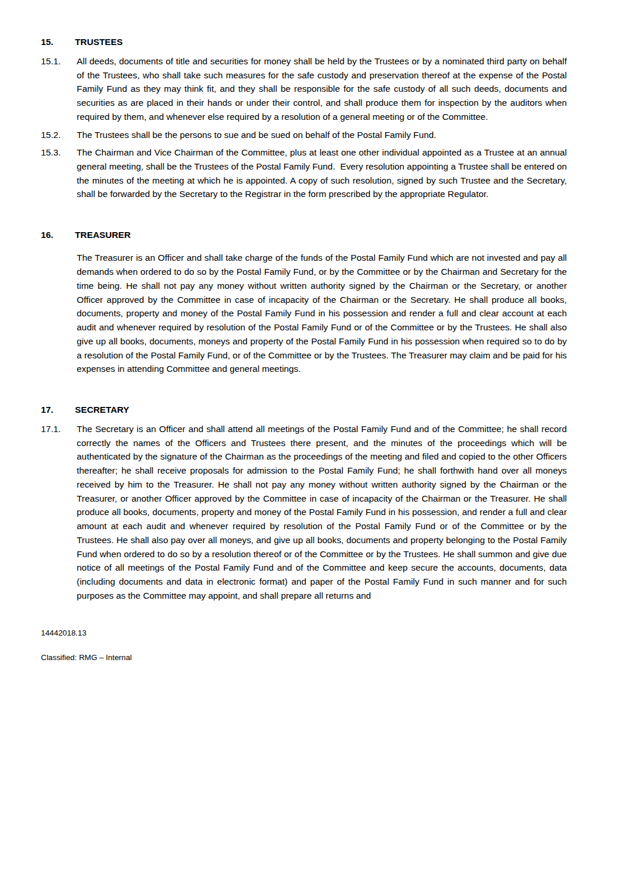15. TRUSTEES
15.1. All deeds, documents of title and securities for money shall be held by the Trustees or by a nominated third party on behalf of the Trustees, who shall take such measures for the safe custody and preservation thereof at the expense of the Postal Family Fund as they may think fit, and they shall be responsible for the safe custody of all such deeds, documents and securities as are placed in their hands or under their control, and shall produce them for inspection by the auditors when required by them, and whenever else required by a resolution of a general meeting or of the Committee.
15.2. The Trustees shall be the persons to sue and be sued on behalf of the Postal Family Fund.
15.3. The Chairman and Vice Chairman of the Committee, plus at least one other individual appointed as a Trustee at an annual general meeting, shall be the Trustees of the Postal Family Fund. Every resolution appointing a Trustee shall be entered on the minutes of the meeting at which he is appointed. A copy of such resolution, signed by such Trustee and the Secretary, shall be forwarded by the Secretary to the Registrar in the form prescribed by the appropriate Regulator.
16. TREASURER
The Treasurer is an Officer and shall take charge of the funds of the Postal Family Fund which are not invested and pay all demands when ordered to do so by the Postal Family Fund, or by the Committee or by the Chairman and Secretary for the time being. He shall not pay any money without written authority signed by the Chairman or the Secretary, or another Officer approved by the Committee in case of incapacity of the Chairman or the Secretary. He shall produce all books, documents, property and money of the Postal Family Fund in his possession and render a full and clear account at each audit and whenever required by resolution of the Postal Family Fund or of the Committee or by the Trustees. He shall also give up all books, documents, moneys and property of the Postal Family Fund in his possession when required so to do by a resolution of the Postal Family Fund, or of the Committee or by the Trustees. The Treasurer may claim and be paid for his expenses in attending Committee and general meetings.
17. SECRETARY
17.1. The Secretary is an Officer and shall attend all meetings of the Postal Family Fund and of the Committee; he shall record correctly the names of the Officers and Trustees there present, and the minutes of the proceedings which will be authenticated by the signature of the Chairman as the proceedings of the meeting and filed and copied to the other Officers thereafter; he shall receive proposals for admission to the Postal Family Fund; he shall forthwith hand over all moneys received by him to the Treasurer. He shall not pay any money without written authority signed by the Chairman or the Treasurer, or another Officer approved by the Committee in case of incapacity of the Chairman or the Treasurer. He shall produce all books, documents, property and money of the Postal Family Fund in his possession, and render a full and clear amount at each audit and whenever required by resolution of the Postal Family Fund or of the Committee or by the Trustees. He shall also pay over all moneys, and give up all books, documents and property belonging to the Postal Family Fund when ordered to do so by a resolution thereof or of the Committee or by the Trustees. He shall summon and give due notice of all meetings of the Postal Family Fund and of the Committee and keep secure the accounts, documents, data (including documents and data in electronic format) and paper of the Postal Family Fund in such manner and for such purposes as the Committee may appoint, and shall prepare all returns and
14442018.13
Classified: RMG – Internal